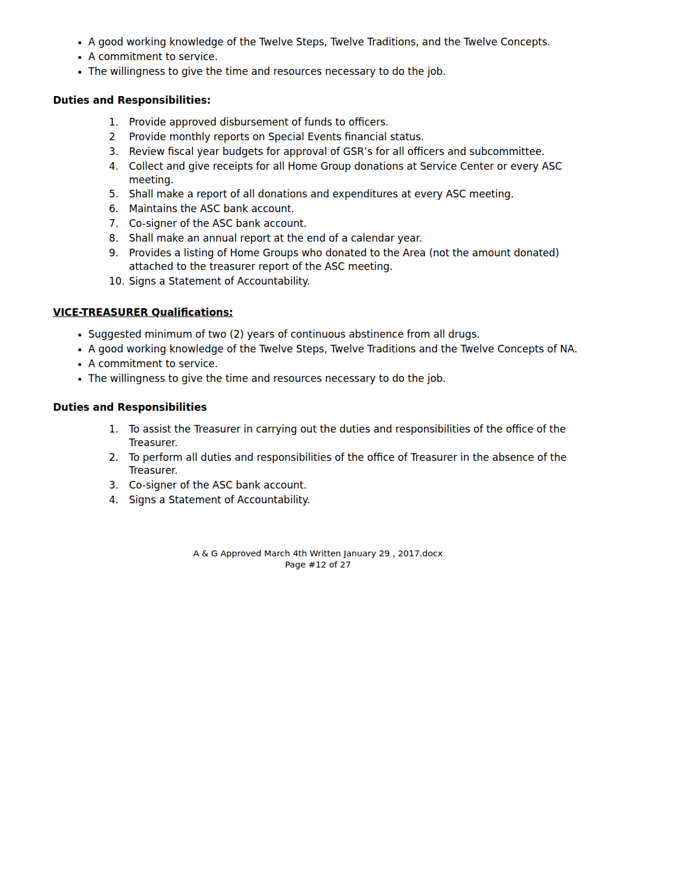A good working knowledge of the Twelve Steps, Twelve Traditions, and the Twelve Concepts.
A commitment to service.
The willingness to give the time and resources necessary to do the job.
Duties and Responsibilities:
1. Provide approved disbursement of funds to officers.
2 Provide monthly reports on Special Events financial status.
3. Review fiscal year budgets for approval of GSR’s for all officers and subcommittee.
4. Collect and give receipts for all Home Group donations at Service Center or every ASC meeting.
5. Shall make a report of all donations and expenditures at every ASC meeting.
6. Maintains the ASC bank account.
7. Co-signer of the ASC bank account.
8. Shall make an annual report at the end of a calendar year.
9. Provides a listing of Home Groups who donated to the Area (not the amount donated) attached to the treasurer report of the ASC meeting.
10. Signs a Statement of Accountability.
VICE-TREASURER Qualifications:
Suggested minimum of two (2) years of continuous abstinence from all drugs.
A good working knowledge of the Twelve Steps, Twelve Traditions and the Twelve Concepts of NA.
A commitment to service.
The willingness to give the time and resources necessary to do the job.
Duties and Responsibilities
1. To assist the Treasurer in carrying out the duties and responsibilities of the office of the Treasurer.
2. To perform all duties and responsibilities of the office of Treasurer in the absence of the Treasurer.
3. Co-signer of the ASC bank account.
4. Signs a Statement of Accountability.
A & G Approved March 4th Written January 29 , 2017.docx
Page #12 of 27